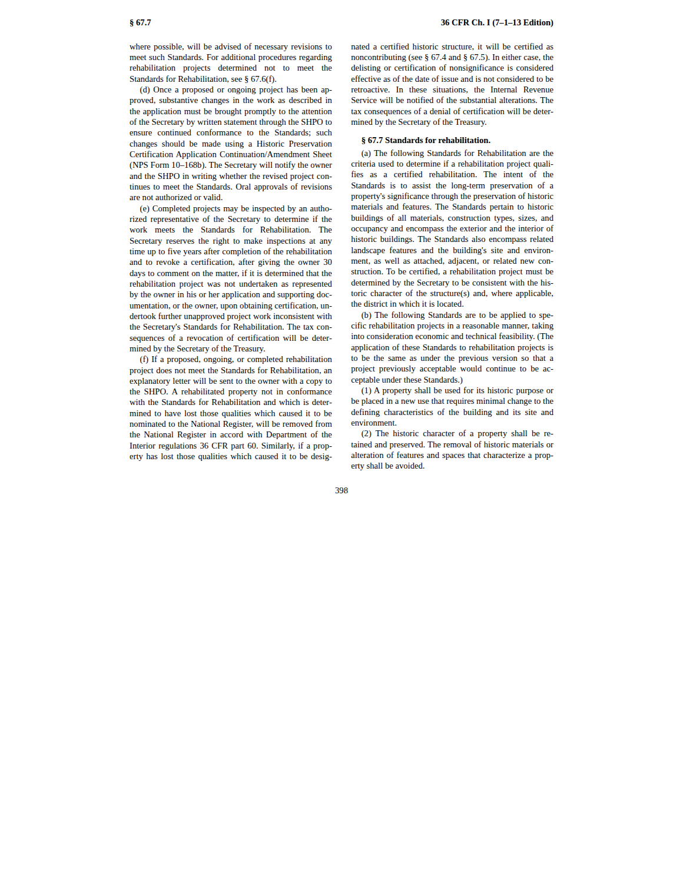§ 67.7 36 CFR Ch. I (7–1–13 Edition)
where possible, will be advised of necessary revisions to meet such Standards. For additional procedures regarding rehabilitation projects determined not to meet the Standards for Rehabilitation, see § 67.6(f).
(d) Once a proposed or ongoing project has been approved, substantive changes in the work as described in the application must be brought promptly to the attention of the Secretary by written statement through the SHPO to ensure continued conformance to the Standards; such changes should be made using a Historic Preservation Certification Application Continuation/Amendment Sheet (NPS Form 10–168b). The Secretary will notify the owner and the SHPO in writing whether the revised project continues to meet the Standards. Oral approvals of revisions are not authorized or valid.
(e) Completed projects may be inspected by an authorized representative of the Secretary to determine if the work meets the Standards for Rehabilitation. The Secretary reserves the right to make inspections at any time up to five years after completion of the rehabilitation and to revoke a certification, after giving the owner 30 days to comment on the matter, if it is determined that the rehabilitation project was not undertaken as represented by the owner in his or her application and supporting documentation, or the owner, upon obtaining certification, undertook further unapproved project work inconsistent with the Secretary's Standards for Rehabilitation. The tax consequences of a revocation of certification will be determined by the Secretary of the Treasury.
(f) If a proposed, ongoing, or completed rehabilitation project does not meet the Standards for Rehabilitation, an explanatory letter will be sent to the owner with a copy to the SHPO. A rehabilitated property not in conformance with the Standards for Rehabilitation and which is determined to have lost those qualities which caused it to be nominated to the National Register, will be removed from the National Register in accord with Department of the Interior regulations 36 CFR part 60. Similarly, if a property has lost those qualities which caused it to be designated a certified historic structure, it will be certified as noncontributing (see § 67.4 and § 67.5). In either case, the delisting or certification of nonsignificance is considered effective as of the date of issue and is not considered to be retroactive. In these situations, the Internal Revenue Service will be notified of the substantial alterations. The tax consequences of a denial of certification will be determined by the Secretary of the Treasury.
§ 67.7 Standards for rehabilitation.
(a) The following Standards for Rehabilitation are the criteria used to determine if a rehabilitation project qualifies as a certified rehabilitation. The intent of the Standards is to assist the long-term preservation of a property's significance through the preservation of historic materials and features. The Standards pertain to historic buildings of all materials, construction types, sizes, and occupancy and encompass the exterior and the interior of historic buildings. The Standards also encompass related landscape features and the building's site and environment, as well as attached, adjacent, or related new construction. To be certified, a rehabilitation project must be determined by the Secretary to be consistent with the historic character of the structure(s) and, where applicable, the district in which it is located.
(b) The following Standards are to be applied to specific rehabilitation projects in a reasonable manner, taking into consideration economic and technical feasibility. (The application of these Standards to rehabilitation projects is to be the same as under the previous version so that a project previously acceptable would continue to be acceptable under these Standards.)
(1) A property shall be used for its historic purpose or be placed in a new use that requires minimal change to the defining characteristics of the building and its site and environment.
(2) The historic character of a property shall be retained and preserved. The removal of historic materials or alteration of features and spaces that characterize a property shall be avoided.
398